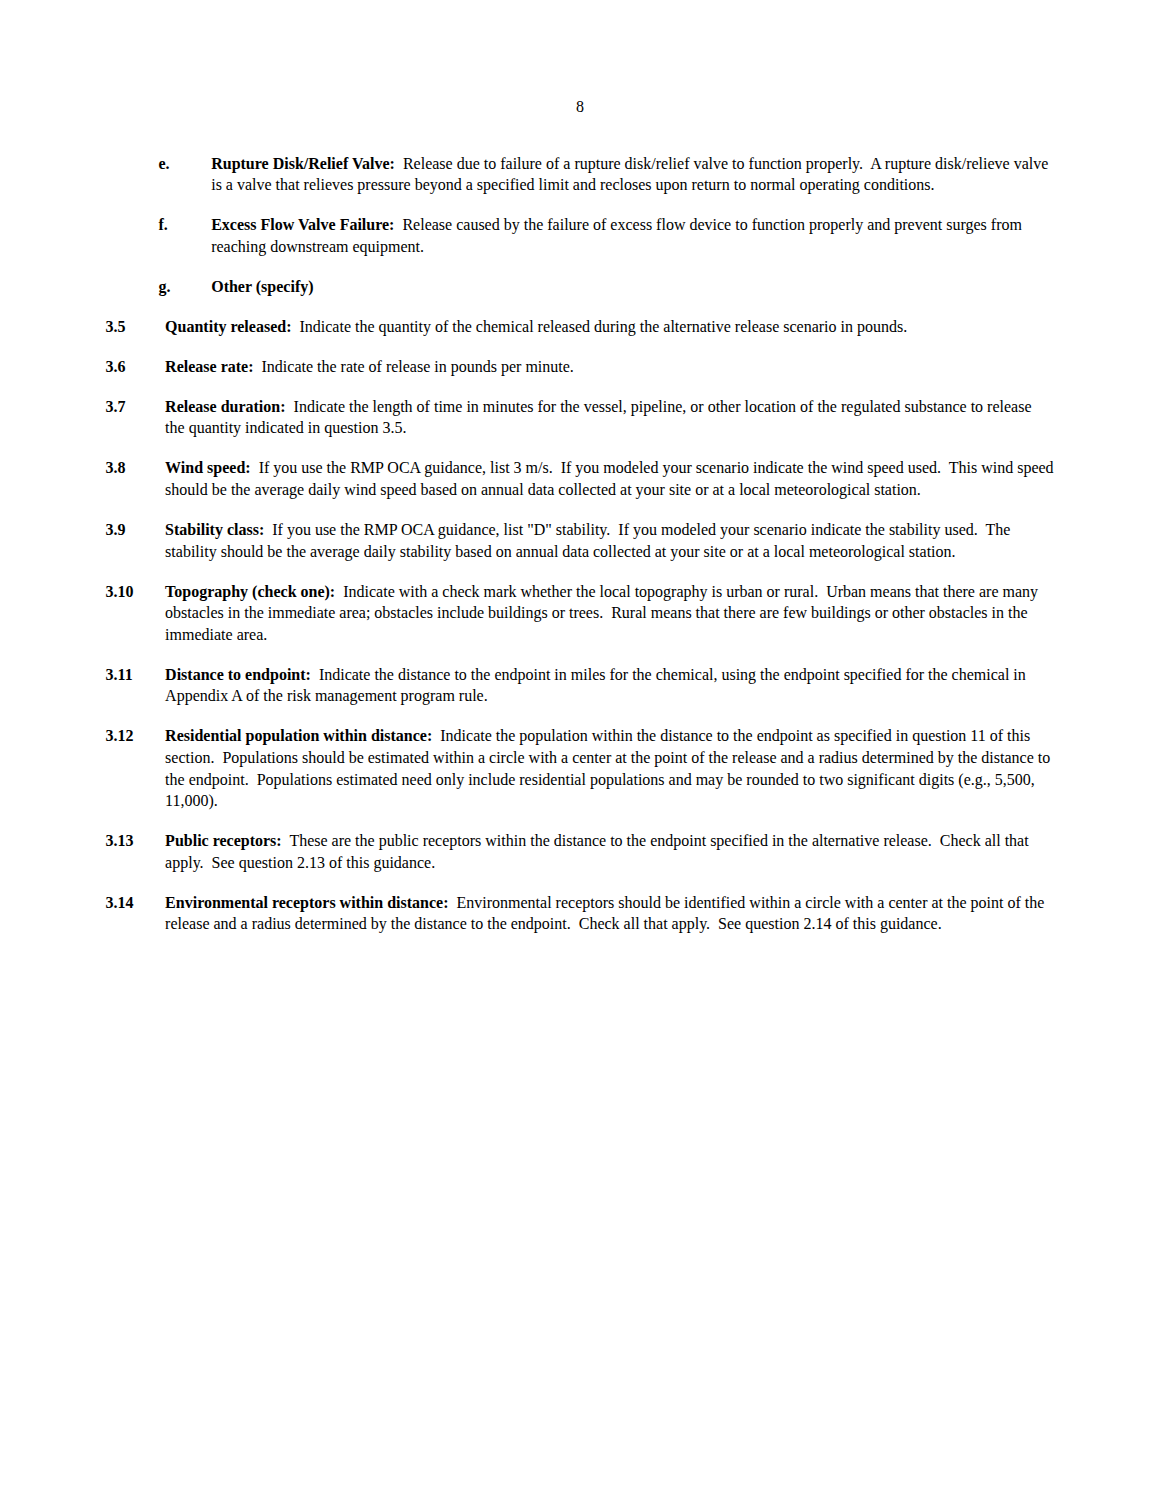8
e.
Rupture Disk/Relief Valve: Release due to failure of a rupture disk/relief valve to function properly. A rupture disk/relieve valve is a valve that relieves pressure beyond a specified limit and recloses upon return to normal operating conditions.
f.
Excess Flow Valve Failure: Release caused by the failure of excess flow device to function properly and prevent surges from reaching downstream equipment.
g.
Other (specify)
3.5
Quantity released: Indicate the quantity of the chemical released during the alternative release scenario in pounds.
3.6
Release rate: Indicate the rate of release in pounds per minute.
3.7
Release duration: Indicate the length of time in minutes for the vessel, pipeline, or other location of the regulated substance to release the quantity indicated in question 3.5.
3.8
Wind speed: If you use the RMP OCA guidance, list 3 m/s. If you modeled your scenario indicate the wind speed used. This wind speed should be the average daily wind speed based on annual data collected at your site or at a local meteorological station.
3.9
Stability class: If you use the RMP OCA guidance, list "D" stability. If you modeled your scenario indicate the stability used. The stability should be the average daily stability based on annual data collected at your site or at a local meteorological station.
3.10
Topography (check one): Indicate with a check mark whether the local topography is urban or rural. Urban means that there are many obstacles in the immediate area; obstacles include buildings or trees. Rural means that there are few buildings or other obstacles in the immediate area.
3.11
Distance to endpoint: Indicate the distance to the endpoint in miles for the chemical, using the endpoint specified for the chemical in Appendix A of the risk management program rule.
3.12
Residential population within distance: Indicate the population within the distance to the endpoint as specified in question 11 of this section. Populations should be estimated within a circle with a center at the point of the release and a radius determined by the distance to the endpoint. Populations estimated need only include residential populations and may be rounded to two significant digits (e.g., 5,500, 11,000).
3.13
Public receptors: These are the public receptors within the distance to the endpoint specified in the alternative release. Check all that apply. See question 2.13 of this guidance.
3.14
Environmental receptors within distance: Environmental receptors should be identified within a circle with a center at the point of the release and a radius determined by the distance to the endpoint. Check all that apply. See question 2.14 of this guidance.